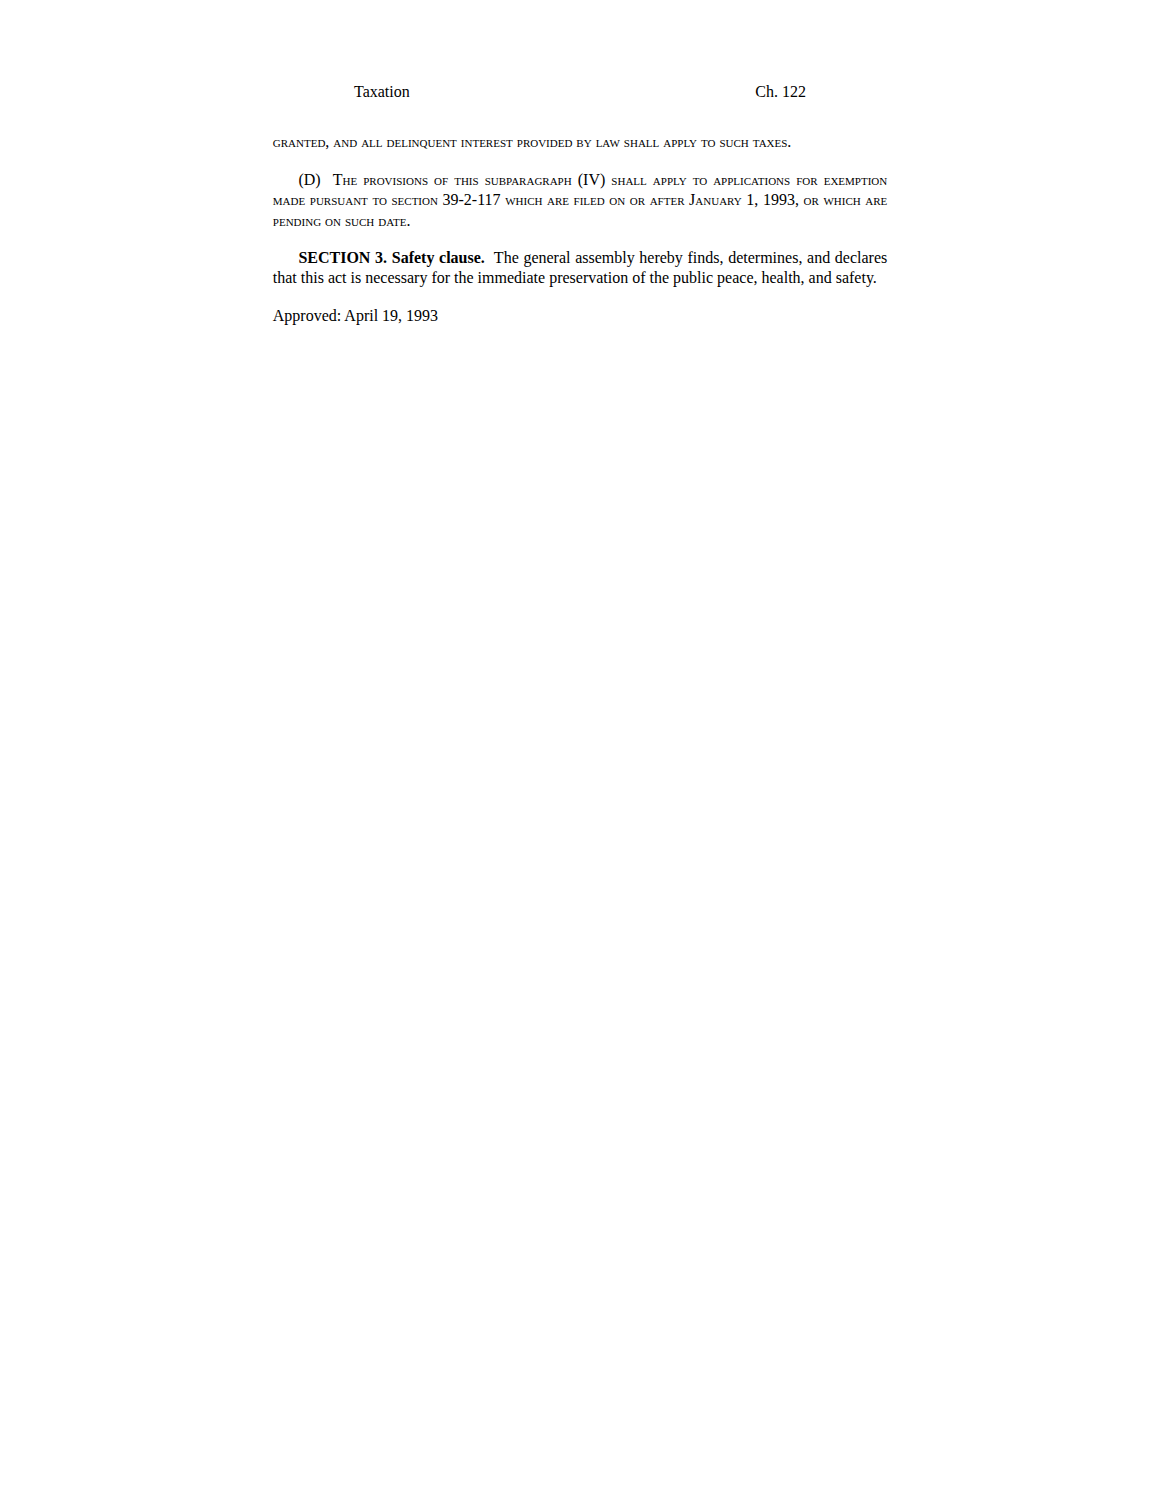Taxation Ch. 122
granted, and all delinquent interest provided by law shall apply to such taxes.
(D) The provisions of this subparagraph (IV) shall apply to applications for exemption made pursuant to section 39-2-117 which are filed on or after January 1, 1993, or which are pending on such date.
SECTION 3. Safety clause. The general assembly hereby finds, determines, and declares that this act is necessary for the immediate preservation of the public peace, health, and safety.
Approved: April 19, 1993